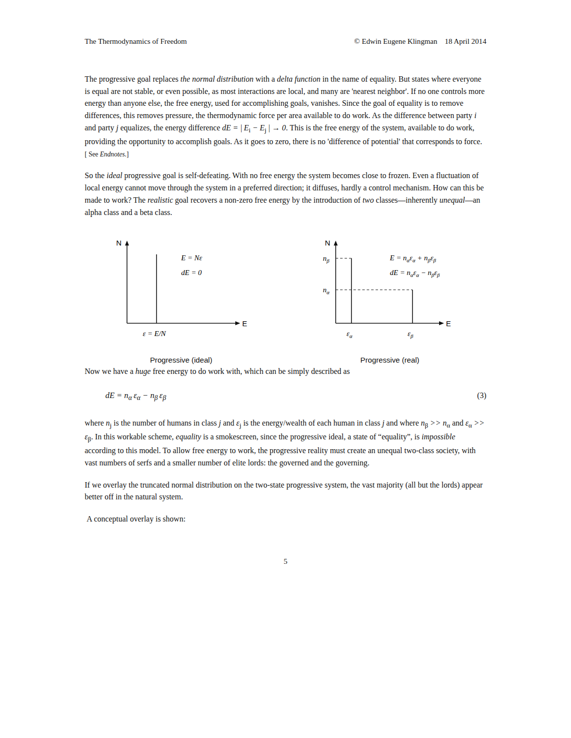The Thermodynamics of Freedom © Edwin Eugene Klingman 18 April 2014
The progressive goal replaces the normal distribution with a delta function in the name of equality. But states where everyone is equal are not stable, or even possible, as most interactions are local, and many are 'nearest neighbor'. If no one controls more energy than anyone else, the free energy, used for accomplishing goals, vanishes. Since the goal of equality is to remove differences, this removes pressure, the thermo­dynamic force per area available to do work. As the difference between party i and party j equalizes, the energy difference dE = | Ei − Ej | → 0. This is the free energy of the system, available to do work, providing the opportunity to accomplish goals. As it goes to zero, there is no 'difference of potential' that corresponds to force. [ See Endnotes.]
So the ideal progressive goal is self-defeating. With no free energy the system becomes close to frozen. Even a fluctuation of local energy cannot move through the system in a preferred direction; it diffuses, hardly a control mechanism. How can this be made to work? The realistic goal recovers a non-zero free energy by the introduction of two classes—inherently unequal—an alpha class and a beta class.
N E E = Nε dE = 0 ε = E/N
Progressive (ideal)
N E nβ nα E = nαεα + nβεβ dE = nαεα − nβεβ εα εβ
Progressive (real)
Now we have a huge free energy to do work with, which can be simply described as
dE = nα εα − nβ εβ (3)
where nj is the number of humans in class j and εj is the energy/wealth of each human in class j and where nβ >> nα and εα >> εβ. In this workable scheme, equality is a smokescreen, since the progressive ideal, a state of “equality”, is impossible according to this model. To allow free energy to work, the progressive reality must create an unequal two-class society, with vast numbers of serfs and a smaller number of elite lords: the governed and the governing.
If we overlay the truncated normal distribution on the two-state progressive system, the vast majority (all but the lords) appear better off in the natural system.
A conceptual overlay is shown:
5